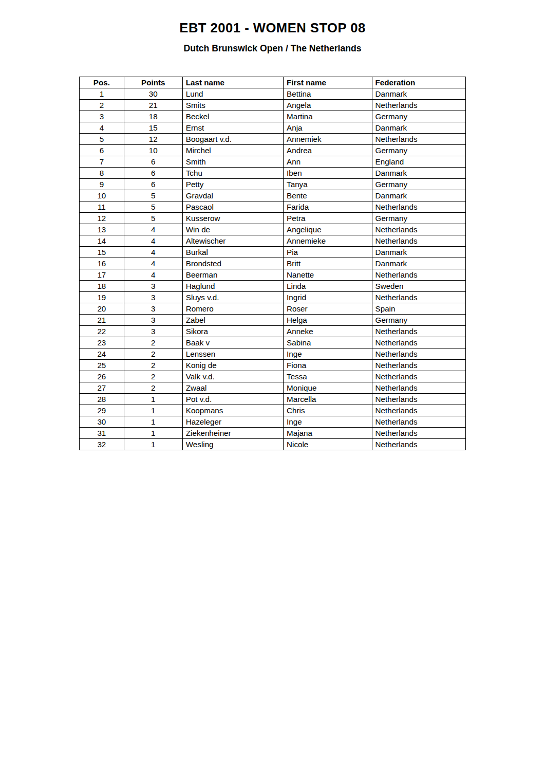EBT 2001 - WOMEN STOP 08
Dutch Brunswick Open / The Netherlands
EBT 2001 Women Stop 08 results
| Pos. | Points | Last name | First name | Federation |
| --- | --- | --- | --- | --- |
| 1 | 30 | Lund | Bettina | Danmark |
| 2 | 21 | Smits | Angela | Netherlands |
| 3 | 18 | Beckel | Martina | Germany |
| 4 | 15 | Ernst | Anja | Danmark |
| 5 | 12 | Boogaart v.d. | Annemiek | Netherlands |
| 6 | 10 | Mirchel | Andrea | Germany |
| 7 | 6 | Smith | Ann | England |
| 8 | 6 | Tchu | Iben | Danmark |
| 9 | 6 | Petty | Tanya | Germany |
| 10 | 5 | Gravdal | Bente | Danmark |
| 11 | 5 | Pascaol | Farida | Netherlands |
| 12 | 5 | Kusserow | Petra | Germany |
| 13 | 4 | Win de | Angelique | Netherlands |
| 14 | 4 | Altewischer | Annemieke | Netherlands |
| 15 | 4 | Burkal | Pia | Danmark |
| 16 | 4 | Brondsted | Britt | Danmark |
| 17 | 4 | Beerman | Nanette | Netherlands |
| 18 | 3 | Haglund | Linda | Sweden |
| 19 | 3 | Sluys v.d. | Ingrid | Netherlands |
| 20 | 3 | Romero | Roser | Spain |
| 21 | 3 | Zabel | Helga | Germany |
| 22 | 3 | Sikora | Anneke | Netherlands |
| 23 | 2 | Baak v | Sabina | Netherlands |
| 24 | 2 | Lenssen | Inge | Netherlands |
| 25 | 2 | Konig de | Fiona | Netherlands |
| 26 | 2 | Valk v.d. | Tessa | Netherlands |
| 27 | 2 | Zwaal | Monique | Netherlands |
| 28 | 1 | Pot v.d. | Marcella | Netherlands |
| 29 | 1 | Koopmans | Chris | Netherlands |
| 30 | 1 | Hazeleger | Inge | Netherlands |
| 31 | 1 | Ziekenheiner | Majana | Netherlands |
| 32 | 1 | Wesling | Nicole | Netherlands |